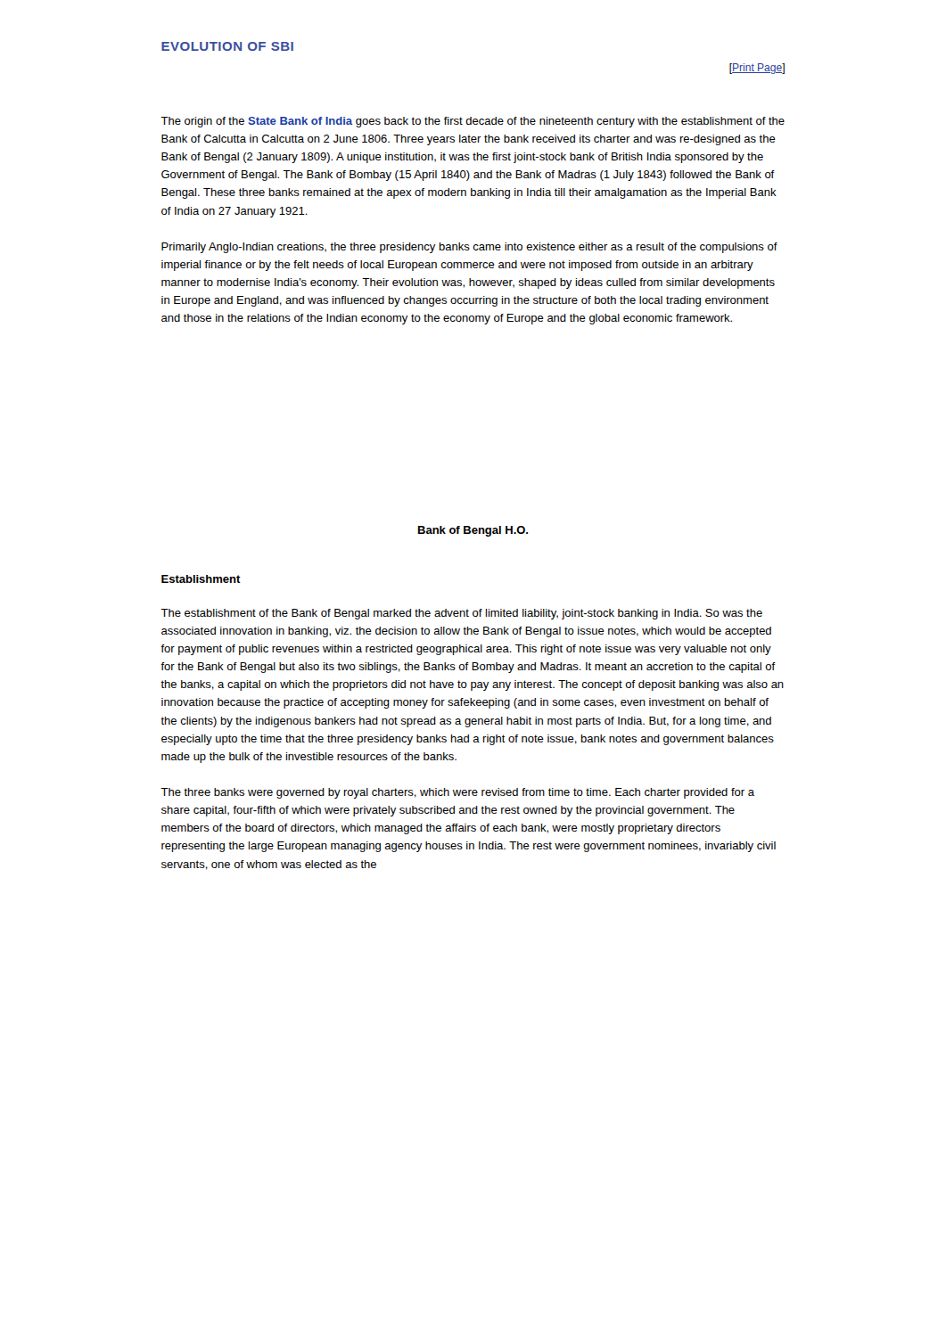EVOLUTION OF SBI
[Print Page]
The origin of the State Bank of India goes back to the first decade of the nineteenth century with the establishment of the Bank of Calcutta in Calcutta on 2 June 1806. Three years later the bank received its charter and was re-designed as the Bank of Bengal (2 January 1809). A unique institution, it was the first joint-stock bank of British India sponsored by the Government of Bengal. The Bank of Bombay (15 April 1840) and the Bank of Madras (1 July 1843) followed the Bank of Bengal. These three banks remained at the apex of modern banking in India till their amalgamation as the Imperial Bank of India on 27 January 1921.
Primarily Anglo-Indian creations, the three presidency banks came into existence either as a result of the compulsions of imperial finance or by the felt needs of local European commerce and were not imposed from outside in an arbitrary manner to modernise India's economy. Their evolution was, however, shaped by ideas culled from similar developments in Europe and England, and was influenced by changes occurring in the structure of both the local trading environment and those in the relations of the Indian economy to the economy of Europe and the global economic framework.
Bank of Bengal H.O.
Establishment
The establishment of the Bank of Bengal marked the advent of limited liability, joint-stock banking in India. So was the associated innovation in banking, viz. the decision to allow the Bank of Bengal to issue notes, which would be accepted for payment of public revenues within a restricted geographical area. This right of note issue was very valuable not only for the Bank of Bengal but also its two siblings, the Banks of Bombay and Madras. It meant an accretion to the capital of the banks, a capital on which the proprietors did not have to pay any interest. The concept of deposit banking was also an innovation because the practice of accepting money for safekeeping (and in some cases, even investment on behalf of the clients) by the indigenous bankers had not spread as a general habit in most parts of India. But, for a long time, and especially upto the time that the three presidency banks had a right of note issue, bank notes and government balances made up the bulk of the investible resources of the banks.
The three banks were governed by royal charters, which were revised from time to time. Each charter provided for a share capital, four-fifth of which were privately subscribed and the rest owned by the provincial government. The members of the board of directors, which managed the affairs of each bank, were mostly proprietary directors representing the large European managing agency houses in India. The rest were government nominees, invariably civil servants, one of whom was elected as the